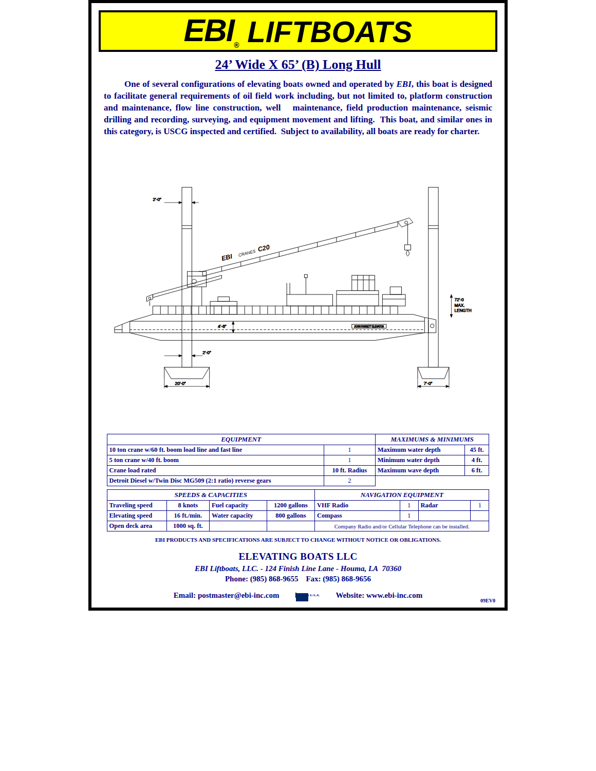EBI®LIFTBOATS
24’ Wide X 65’ (B) Long Hull
One of several configurations of elevating boats owned and operated by EBI, this boat is designed to facilitate general requirements of oil field work including, but not limited to, platform construction and maintenance, flow line construction, well maintenance, field production maintenance, seismic drilling and recording, surveying, and equipment movement and lifting. This boat, and similar ones in this category, is USCG inspected and certified. Subject to availability, all boats are ready for charter.
JOHN FARRETT ELEVATOR 2’-0” 72’-0 MAX. LENGTH 4’-8” 2’-0” 20’-0” 7’-0” EBI CRANES C20
| EQUIPMENT | MAXIMUMS & MINIMUMS |
| --- | --- |
| 10 ton crane w/60 ft. boom load line and fast line | 1 | Maximum water depth | 45 ft. |
| 5 ton crane w/40 ft. boom | 1 | Minimum water depth | 4 ft. |
| Crane load rated | 10 ft. Radius | Maximum wave depth | 6 ft. |
| Detroit Diesel w/Twin Disc MG509 (2:1 ratio) reverse gears | 2 | | |
| SPEEDS & CAPACITIES | NAVIGATION EQUIPMENT |
| --- | --- |
| Traveling speed | 8 knots | Fuel capacity | 1200 gallons | VHF Radio | 1 | Radar | 1 |
| Elevating speed | 16 ft./min. | Water capacity | 800 gallons | Compass | 1 | | |
| Open deck area | 1000 sq. ft. | | | Company Radio and/or Cellular Telephone can be installed. |
EBI PRODUCTS AND SPECIFICATIONS ARE SUBJECT TO CHANGE WITHOUT NOTICE OR OBLIGATIONS.
ELEVATING BOATS LLC
EBI Liftboats, LLC. - 124 Finish Line Lane - Houma, LA 70360
Phone: (985) 868-9655 Fax: (985) 868-9656
Email: postmaster@ebi-inc.com Made in U.S.A. Website: www.ebi-inc.com
09EV0